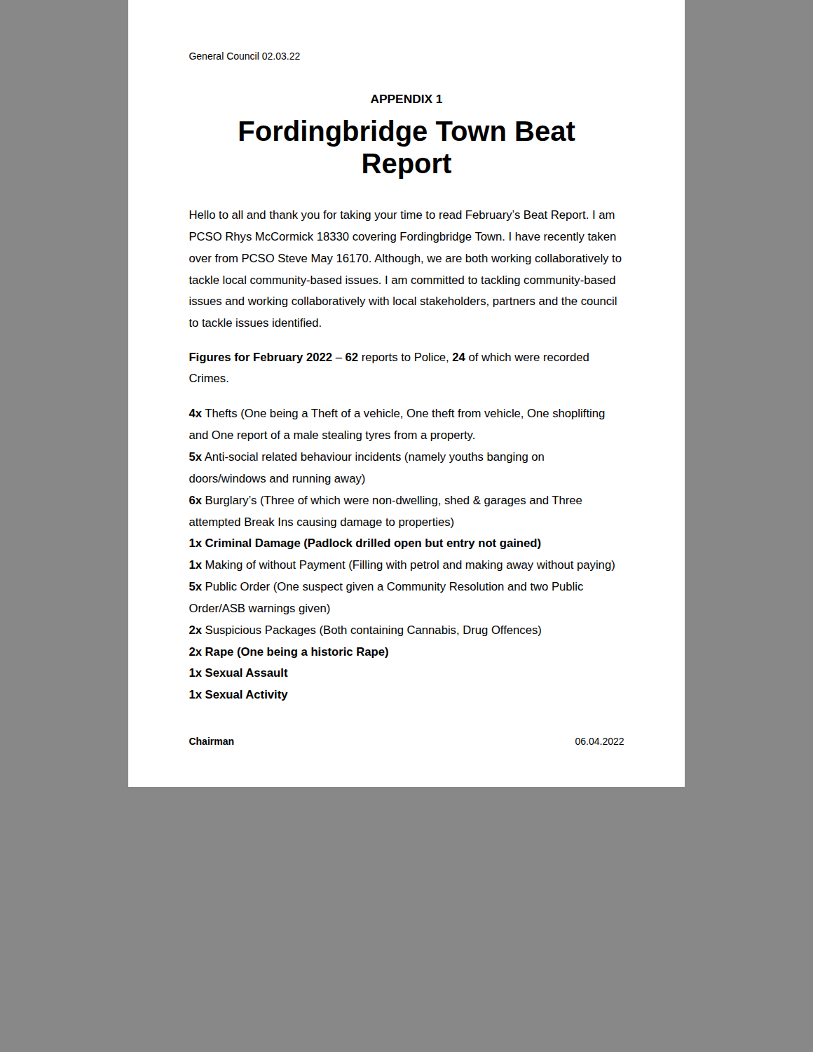General Council 02.03.22
APPENDIX 1
Fordingbridge Town Beat Report
Hello to all and thank you for taking your time to read February’s Beat Report. I am PCSO Rhys McCormick 18330 covering Fordingbridge Town. I have recently taken over from PCSO Steve May 16170. Although, we are both working collaboratively to tackle local community-based issues. I am committed to tackling community-based issues and working collaboratively with local stakeholders, partners and the council to tackle issues identified.
Figures for February 2022 – 62 reports to Police, 24 of which were recorded Crimes.
4x Thefts (One being a Theft of a vehicle, One theft from vehicle, One shoplifting and One report of a male stealing tyres from a property.
5x Anti-social related behaviour incidents (namely youths banging on doors/windows and running away)
6x Burglary’s (Three of which were non-dwelling, shed & garages and Three attempted Break Ins causing damage to properties)
1x Criminal Damage (Padlock drilled open but entry not gained)
1x Making of without Payment (Filling with petrol and making away without paying)
5x Public Order (One suspect given a Community Resolution and two Public Order/ASB warnings given)
2x Suspicious Packages (Both containing Cannabis, Drug Offences)
2x Rape (One being a historic Rape)
1x Sexual Assault
1x Sexual Activity
Chairman
06.04.2022